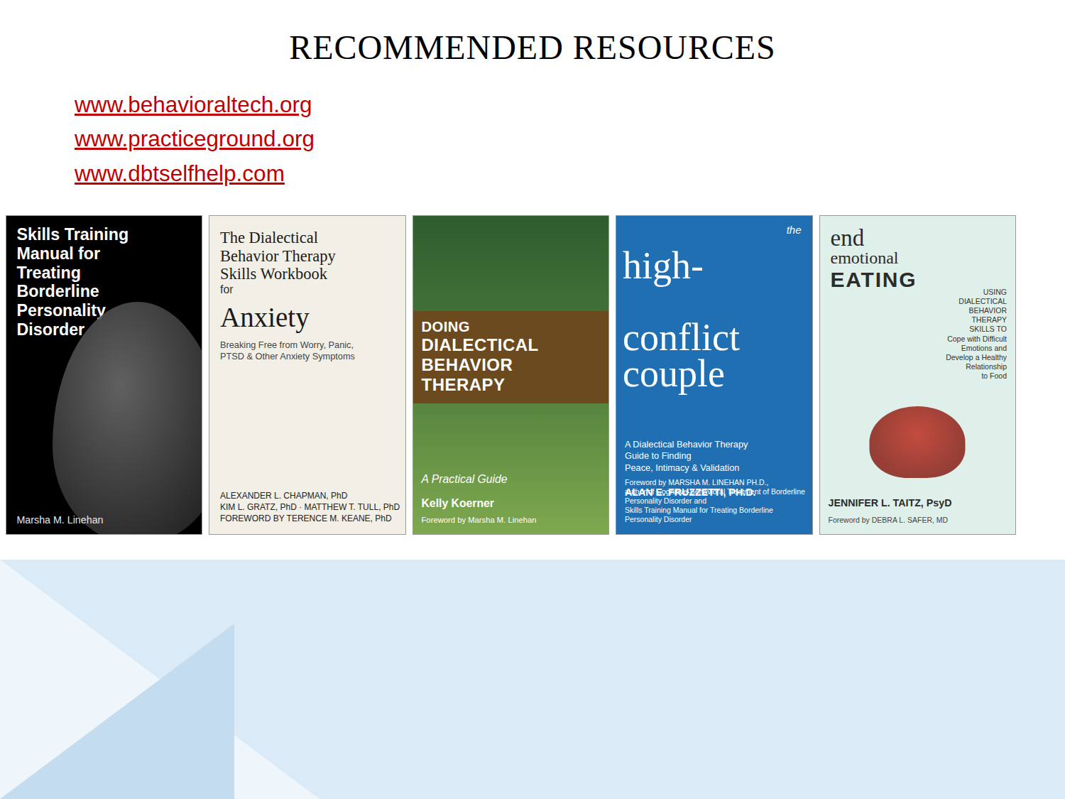RECOMMENDED RESOURCES
www.behavioraltech.org
www.practiceground.org
www.dbtselfhelp.com
Skills Training
Manual for
Treating
Borderline
Personality
Disorder
Marsha M. Linehan
The Dialectical
Behavior Therapy
Skills Workbook
for
Anxiety
Breaking Free from Worry, Panic,
PTSD & Other Anxiety Symptoms
ALEXANDER L. CHAPMAN, PhD
KIM L. GRATZ, PhD · MATTHEW T. TULL, PhD
FOREWORD BY TERENCE M. KEANE, PhD
DOING
DIALECTICAL
BEHAVIOR
THERAPY
A Practical Guide
Kelly Koerner
Foreword by Marsha M. Linehan
the
high-
conflict
couple
A Dialectical Behavior Therapy
Guide to Finding
Peace, Intimacy & Validation
ALAN E. FRUZZETTI, PH.D.
Foreword by MARSHA M. LINEHAN PH.D.,
author of Cognitive-Behavioral Treatment of Borderline Personality Disorder and
Skills Training Manual for Treating Borderline Personality Disorder
end
emotional
EATING
USING
DIALECTICAL
BEHAVIOR
THERAPY
SKILLS TO
Cope with Difficult
Emotions and
Develop a Healthy
Relationship
to Food
JENNIFER L. TAITZ, PsyD
Foreword by DEBRA L. SAFER, MD